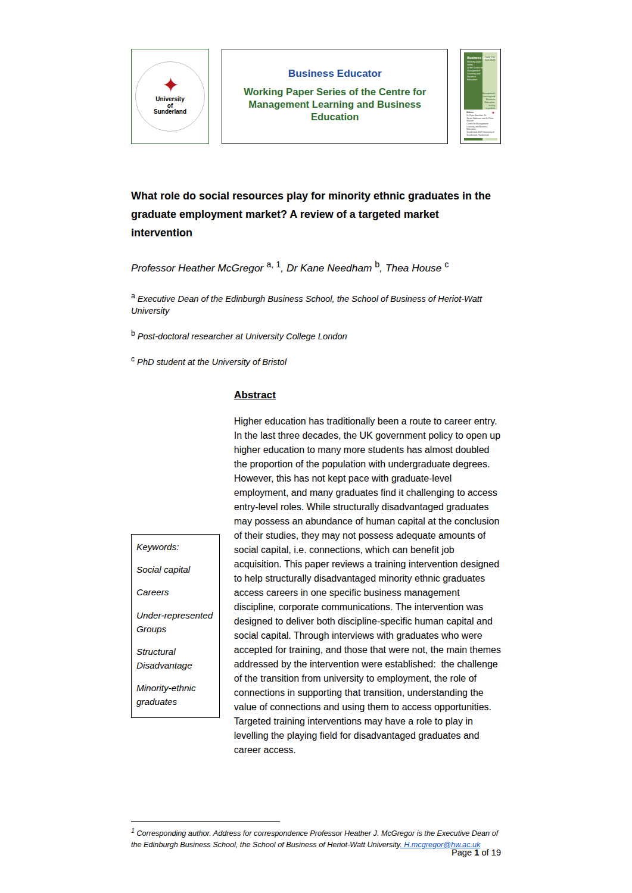✦
University
of
Sunderland
Business Educator
Working Paper Series of the Centre for Management Learning and Business Education
Business Educator
Working paper series
of the Centre for Management Learning and Business Education
Issue One
June 2023
Management
Learning and
Business
Education:
writing
to publish
in two
✦ Editors
Dr Peter Hamilton, Dr Sarah Robinson and Dr Peter Watson
Centre for Management Learning and Business Education
Sunderland 2023 University of Sunderland, Sunderland
What role do social resources play for minority ethnic graduates in the graduate employment market? A review of a targeted market intervention
Professor Heather McGregor a, 1, Dr Kane Needham b, Thea House c
a Executive Dean of the Edinburgh Business School, the School of Business of Heriot-Watt University
b Post-doctoral researcher at University College London
c PhD student at the University of Bristol
Keywords:
Social capital
Careers
Under-represented Groups
Structural Disadvantage
Minority-ethnic graduates
Abstract
Higher education has traditionally been a route to career entry. In the last three decades, the UK government policy to open up higher education to many more students has almost doubled the proportion of the population with undergraduate degrees. However, this has not kept pace with graduate-level employment, and many graduates find it challenging to access entry-level roles. While structurally disadvantaged graduates may possess an abundance of human capital at the conclusion of their studies, they may not possess adequate amounts of social capital, i.e. connections, which can benefit job acquisition. This paper reviews a training intervention designed to help structurally disadvantaged minority ethnic graduates access careers in one specific business management discipline, corporate communications. The intervention was designed to deliver both discipline-specific human capital and social capital. Through interviews with graduates who were accepted for training, and those that were not, the main themes addressed by the intervention were established: the challenge of the transition from university to employment, the role of connections in supporting that transition, understanding the value of connections and using them to access opportunities. Targeted training interventions may have a role to play in levelling the playing field for disadvantaged graduates and career access.
1 Corresponding author. Address for correspondence Professor Heather J. McGregor is the Executive Dean of the Edinburgh Business School, the School of Business of Heriot-Watt University. H.mcgregor@hw.ac.uk
Page 1 of 19